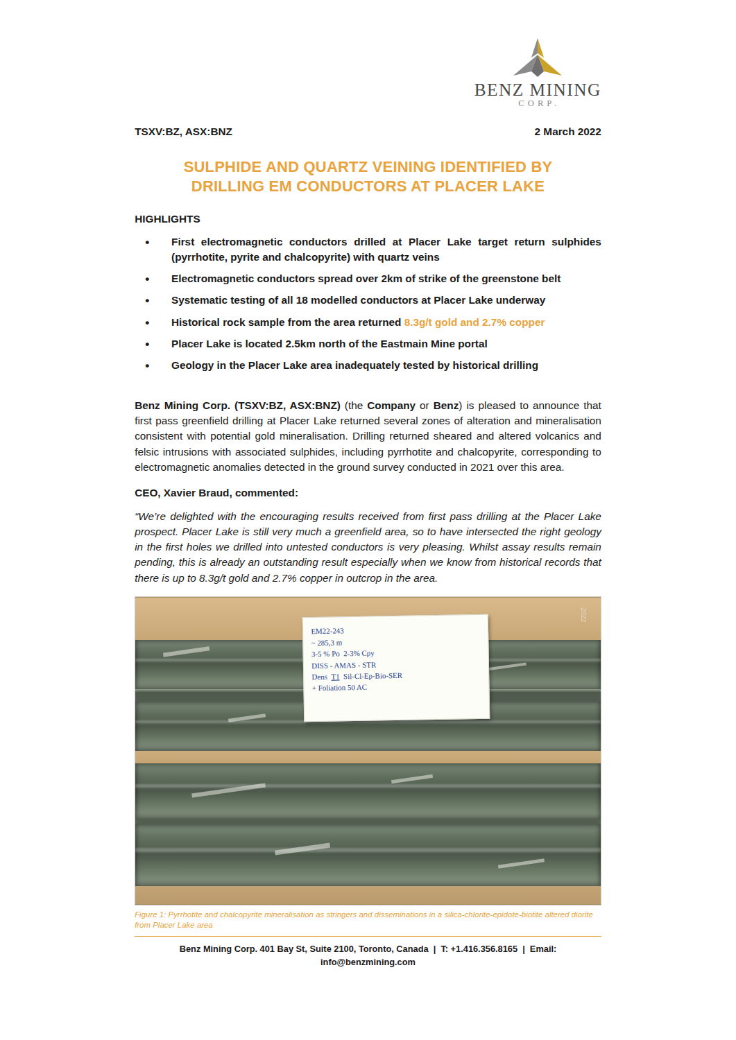BENZ MINING
CORP.
TSXV:BZ, ASX:BNZ 2 March 2022
SULPHIDE AND QUARTZ VEINING IDENTIFIED BY
DRILLING EM CONDUCTORS AT PLACER LAKE
HIGHLIGHTS
First electromagnetic conductors drilled at Placer Lake target return sulphides (pyrrhotite, pyrite and chalcopyrite) with quartz veins
Electromagnetic conductors spread over 2km of strike of the greenstone belt
Systematic testing of all 18 modelled conductors at Placer Lake underway
Historical rock sample from the area returned 8.3g/t gold and 2.7% copper
Placer Lake is located 2.5km north of the Eastmain Mine portal
Geology in the Placer Lake area inadequately tested by historical drilling
Benz Mining Corp. (TSXV:BZ, ASX:BNZ) (the Company or Benz) is pleased to announce that first pass greenfield drilling at Placer Lake returned several zones of alteration and mineralisation consistent with potential gold mineralisation. Drilling returned sheared and altered volcanics and felsic intrusions with associated sulphides, including pyrrhotite and chalcopyrite, corresponding to electromagnetic anomalies detected in the ground survey conducted in 2021 over this area.
CEO, Xavier Braud, commented:
“We’re delighted with the encouraging results received from first pass drilling at the Placer Lake prospect. Placer Lake is still very much a greenfield area, so to have intersected the right geology in the first holes we drilled into untested conductors is very pleasing. Whilst assay results remain pending, this is already an outstanding result especially when we know from historical records that there is up to 8.3g/t gold and 2.7% copper in outcrop in the area.
2022
EM22-243
~ 285,3 m
3-5 % Po 2-3% Cpy
DISS - AMAS - STR
Dens T1 Sil-Cl-Ep-Bio-SER
+ Foliation 50 AC
Figure 1: Pyrrhotite and chalcopyrite mineralisation as stringers and disseminations in a silica-chlorite-epidote-biotite altered diorite from Placer Lake area
Benz Mining Corp. 401 Bay St, Suite 2100, Toronto, Canada | T: +1.416.356.8165 | Email: info@benzmining.com